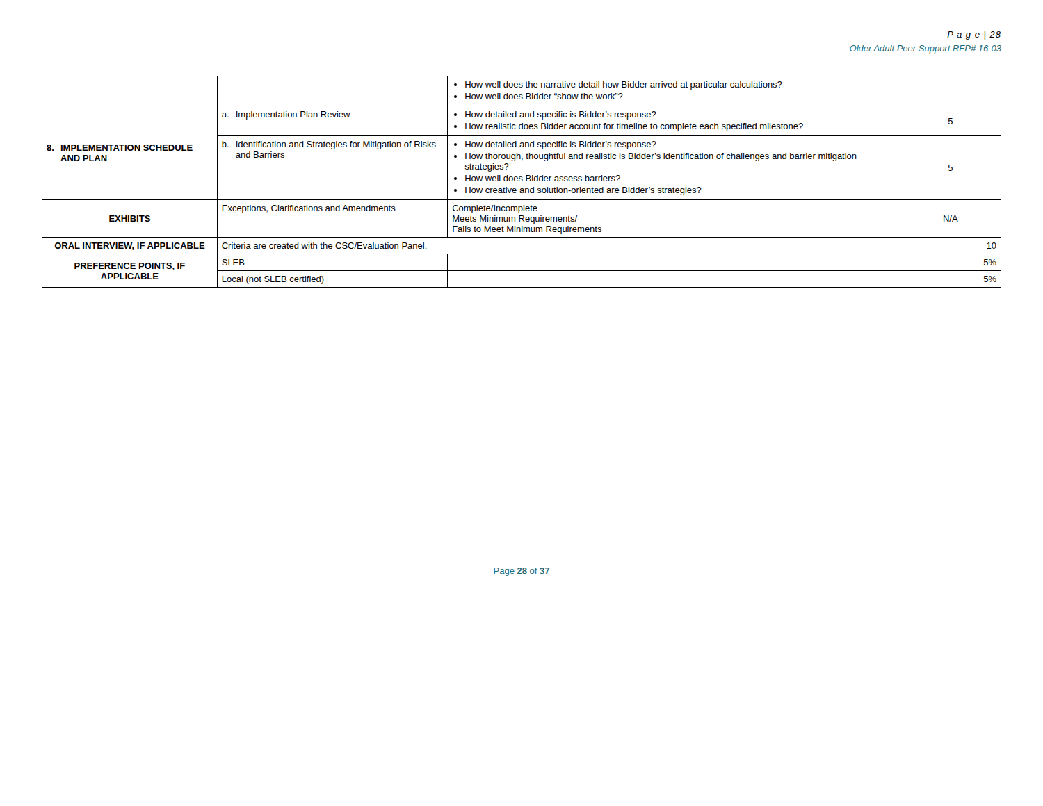P a g e | 28
Older Adult Peer Support RFP# 16-03
| | | How well does the narrative detail how Bidder arrived at particular calculations? How well does Bidder “show the work”? | |
| 8. IMPLEMENTATION SCHEDULE AND PLAN | a. Implementation Plan Review | How detailed and specific is Bidder’s response? How realistic does Bidder account for timeline to complete each specified milestone? | 5 |
| b. Identification and Strategies for Mitigation of Risks and Barriers | How detailed and specific is Bidder’s response? How thorough, thoughtful and realistic is Bidder’s identification of challenges and barrier mitigation strategies? How well does Bidder assess barriers? How creative and solution-oriented are Bidder’s strategies? | 5 |
| EXHIBITS | Exceptions, Clarifications and Amendments | Complete/Incomplete Meets Minimum Requirements/ Fails to Meet Minimum Requirements | N/A |
| ORAL INTERVIEW, IF APPLICABLE | Criteria are created with the CSC/Evaluation Panel. | 10 |
| PREFERENCE POINTS, IF APPLICABLE | SLEB | 5% |
| Local (not SLEB certified) | 5% |
Page 28 of 37